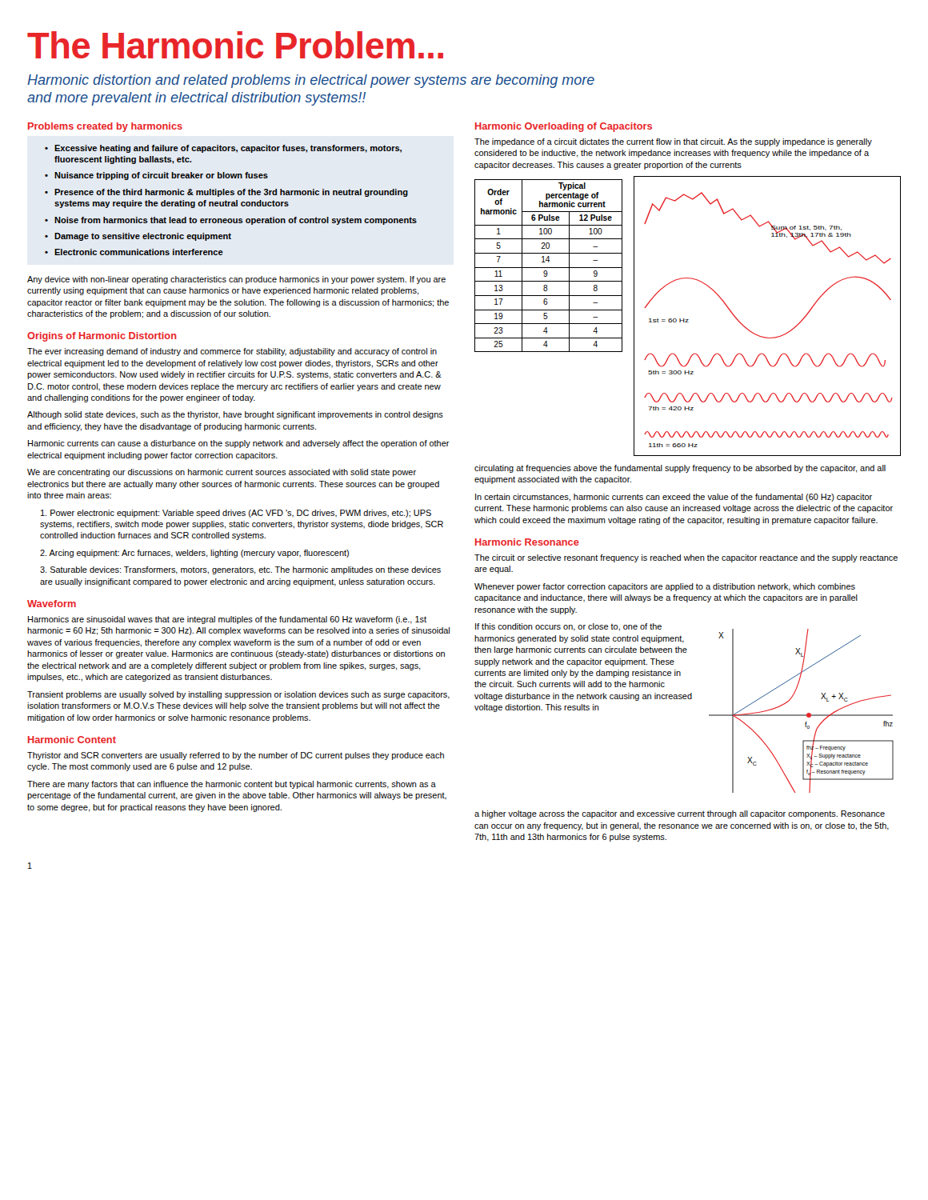The Harmonic Problem...
Harmonic distortion and related problems in electrical power systems are becoming more
and more prevalent in electrical distribution systems!!
Problems created by harmonics
Excessive heating and failure of capacitors, capacitor fuses, transformers, motors, fluorescent lighting ballasts, etc.
Nuisance tripping of circuit breaker or blown fuses
Presence of the third harmonic & multiples of the 3rd harmonic in neutral grounding systems may require the derating of neutral conductors
Noise from harmonics that lead to erroneous operation of control system components
Damage to sensitive electronic equipment
Electronic communications interference
Any device with non-linear operating characteristics can produce harmonics in your power system. If you are currently using equipment that can cause harmonics or have experienced harmonic related problems, capacitor reactor or filter bank equipment may be the solution. The following is a discussion of harmonics; the characteristics of the problem; and a discussion of our solution.
Origins of Harmonic Distortion
The ever increasing demand of industry and commerce for stability, adjustability and accuracy of control in electrical equipment led to the development of relatively low cost power diodes, thyristors, SCRs and other power semiconductors. Now used widely in rectifier circuits for U.P.S. systems, static converters and A.C. & D.C. motor control, these modern devices replace the mercury arc rectifiers of earlier years and create new and challenging conditions for the power engineer of today.
Although solid state devices, such as the thyristor, have brought significant improvements in control designs and efficiency, they have the disadvantage of producing harmonic currents.
Harmonic currents can cause a disturbance on the supply network and adversely affect the operation of other electrical equipment including power factor correction capacitors.
We are concentrating our discussions on harmonic current sources associated with solid state power electronics but there are actually many other sources of harmonic currents. These sources can be grouped into three main areas:
1. Power electronic equipment: Variable speed drives (AC VFD 's, DC drives, PWM drives, etc.); UPS systems, rectifiers, switch mode power supplies, static converters, thyristor systems, diode bridges, SCR controlled induction furnaces and SCR controlled systems.
2. Arcing equipment: Arc furnaces, welders, lighting (mercury vapor, fluorescent)
3. Saturable devices: Transformers, motors, generators, etc. The harmonic amplitudes on these devices are usually insignificant compared to power electronic and arcing equipment, unless saturation occurs.
Waveform
Harmonics are sinusoidal waves that are integral multiples of the fundamental 60 Hz waveform (i.e., 1st harmonic = 60 Hz; 5th harmonic = 300 Hz). All complex waveforms can be resolved into a series of sinusoidal waves of various frequencies, therefore any complex waveform is the sum of a number of odd or even harmonics of lesser or greater value. Harmonics are continuous (steady-state) disturbances or distortions on the electrical network and are a completely different subject or problem from line spikes, surges, sags, impulses, etc., which are categorized as transient disturbances.
Transient problems are usually solved by installing suppression or isolation devices such as surge capacitors, isolation transformers or M.O.V.s These devices will help solve the transient problems but will not affect the mitigation of low order harmonics or solve harmonic resonance problems.
Harmonic Content
Thyristor and SCR converters are usually referred to by the number of DC current pulses they produce each cycle. The most commonly used are 6 pulse and 12 pulse.
There are many factors that can influence the harmonic content but typical harmonic currents, shown as a percentage of the fundamental current, are given in the above table. Other harmonics will always be present, to some degree, but for practical reasons they have been ignored.
Harmonic Overloading of Capacitors
The impedance of a circuit dictates the current flow in that circuit. As the supply impedance is generally considered to be inductive, the network impedance increases with frequency while the impedance of a capacitor decreases. This causes a greater proportion of the currents
| Order of harmonic | Typical percentage of harmonic current |
| --- | --- |
| 6 Pulse | 12 Pulse |
| 1 | 100 | 100 |
| 5 | 20 | – |
| 7 | 14 | – |
| 11 | 9 | 9 |
| 13 | 8 | 8 |
| 17 | 6 | – |
| 19 | 5 | – |
| 23 | 4 | 4 |
| 25 | 4 | 4 |
Sum of 1st, 5th, 7th, 11th, 13th, 17th & 19th 1st = 60 Hz 5th = 300 Hz 7th = 420 Hz 11th = 660 Hz
circulating at frequencies above the fundamental supply frequency to be absorbed by the capacitor, and all equipment associated with the capacitor.
In certain circumstances, harmonic currents can exceed the value of the fundamental (60 Hz) capacitor current. These harmonic problems can also cause an increased voltage across the dielectric of the capacitor which could exceed the maximum voltage rating of the capacitor, resulting in premature capacitor failure.
Harmonic Resonance
The circuit or selective resonant frequency is reached when the capacitor reactance and the supply reactance are equal.
Whenever power factor correction capacitors are applied to a distribution network, which combines capacitance and inductance, there will always be a frequency at which the capacitors are in parallel resonance with the supply.
X fhz XL XL + XC XC fo fhz – Frequency XL – Supply reactance XC – Capacitor reactance fo – Resonant frequency
If this condition occurs on, or close to, one of the harmonics generated by solid state control equipment, then large harmonic currents can circulate between the supply network and the capacitor equipment. These currents are limited only by the damping resistance in the circuit. Such currents will add to the harmonic voltage disturbance in the network causing an increased voltage distortion. This results in
a higher voltage across the capacitor and excessive current through all capacitor components. Resonance can occur on any frequency, but in general, the resonance we are concerned with is on, or close to, the 5th, 7th, 11th and 13th harmonics for 6 pulse systems.
1